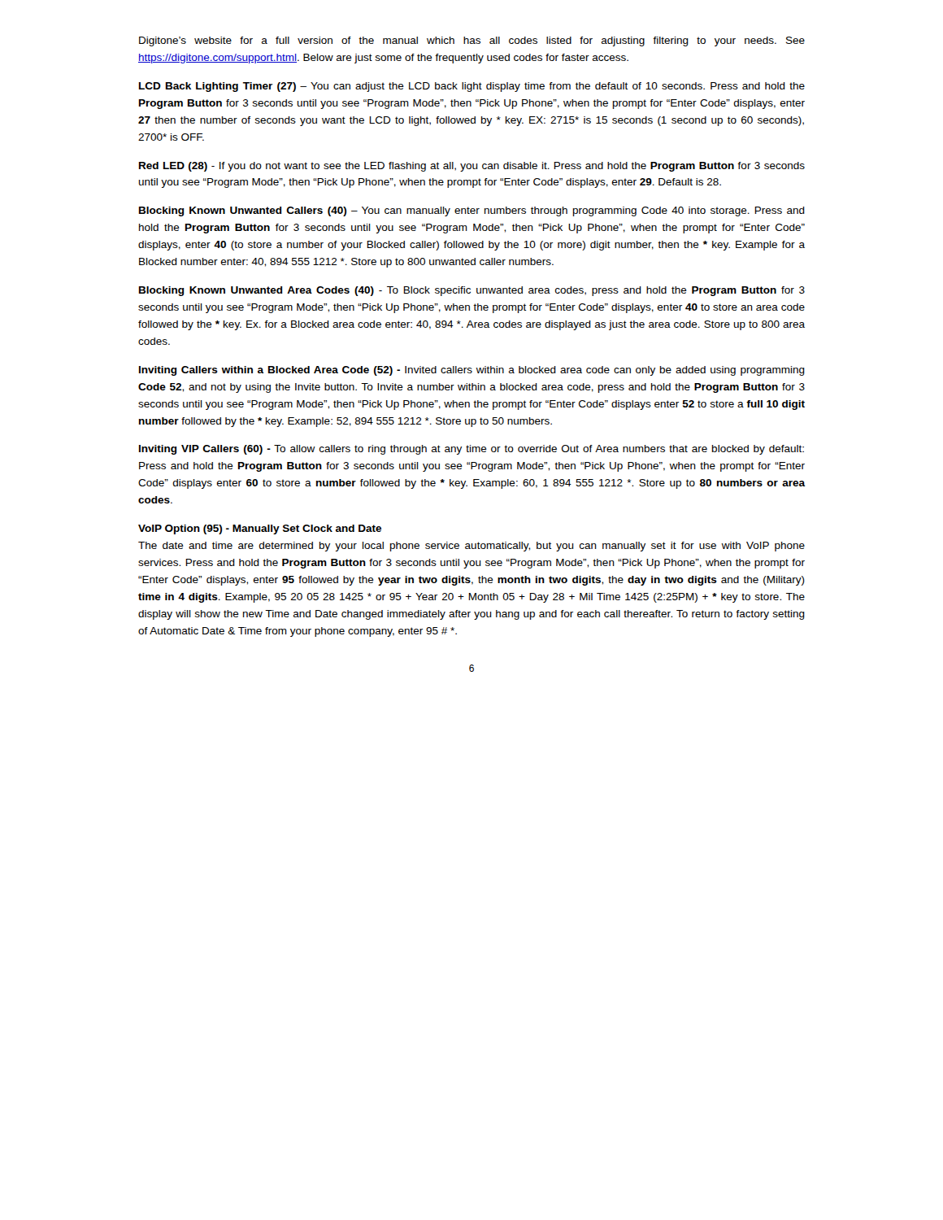Digitone’s website for a full version of the manual which has all codes listed for adjusting filtering to your needs. See https://digitone.com/support.html. Below are just some of the frequently used codes for faster access.
LCD Back Lighting Timer (27) – You can adjust the LCD back light display time from the default of 10 seconds. Press and hold the Program Button for 3 seconds until you see “Program Mode”, then “Pick Up Phone”, when the prompt for “Enter Code” displays, enter 27 then the number of seconds you want the LCD to light, followed by * key. EX: 2715* is 15 seconds (1 second up to 60 seconds), 2700* is OFF.
Red LED (28) - If you do not want to see the LED flashing at all, you can disable it. Press and hold the Program Button for 3 seconds until you see “Program Mode”, then “Pick Up Phone”, when the prompt for “Enter Code” displays, enter 29. Default is 28.
Blocking Known Unwanted Callers (40) – You can manually enter numbers through programming Code 40 into storage. Press and hold the Program Button for 3 seconds until you see “Program Mode”, then “Pick Up Phone”, when the prompt for “Enter Code” displays, enter 40 (to store a number of your Blocked caller) followed by the 10 (or more) digit number, then the * key. Example for a Blocked number enter: 40, 894 555 1212 *. Store up to 800 unwanted caller numbers.
Blocking Known Unwanted Area Codes (40) - To Block specific unwanted area codes, press and hold the Program Button for 3 seconds until you see “Program Mode”, then “Pick Up Phone”, when the prompt for “Enter Code” displays, enter 40 to store an area code followed by the * key. Ex. for a Blocked area code enter: 40, 894 *. Area codes are displayed as just the area code. Store up to 800 area codes.
Inviting Callers within a Blocked Area Code (52) - Invited callers within a blocked area code can only be added using programming Code 52, and not by using the Invite button. To Invite a number within a blocked area code, press and hold the Program Button for 3 seconds until you see “Program Mode”, then “Pick Up Phone”, when the prompt for “Enter Code” displays enter 52 to store a full 10 digit number followed by the * key. Example: 52, 894 555 1212 *. Store up to 50 numbers.
Inviting VIP Callers (60) - To allow callers to ring through at any time or to override Out of Area numbers that are blocked by default: Press and hold the Program Button for 3 seconds until you see “Program Mode”, then “Pick Up Phone”, when the prompt for “Enter Code” displays enter 60 to store a number followed by the * key. Example: 60, 1 894 555 1212 *. Store up to 80 numbers or area codes.
VoIP Option (95) - Manually Set Clock and Date
The date and time are determined by your local phone service automatically, but you can manually set it for use with VoIP phone services. Press and hold the Program Button for 3 seconds until you see “Program Mode”, then “Pick Up Phone”, when the prompt for “Enter Code” displays, enter 95 followed by the year in two digits, the month in two digits, the day in two digits and the (Military) time in 4 digits. Example, 95 20 05 28 1425 * or 95 + Year 20 + Month 05 + Day 28 + Mil Time 1425 (2:25PM) + * key to store. The display will show the new Time and Date changed immediately after you hang up and for each call thereafter. To return to factory setting of Automatic Date & Time from your phone company, enter 95 # *.
6